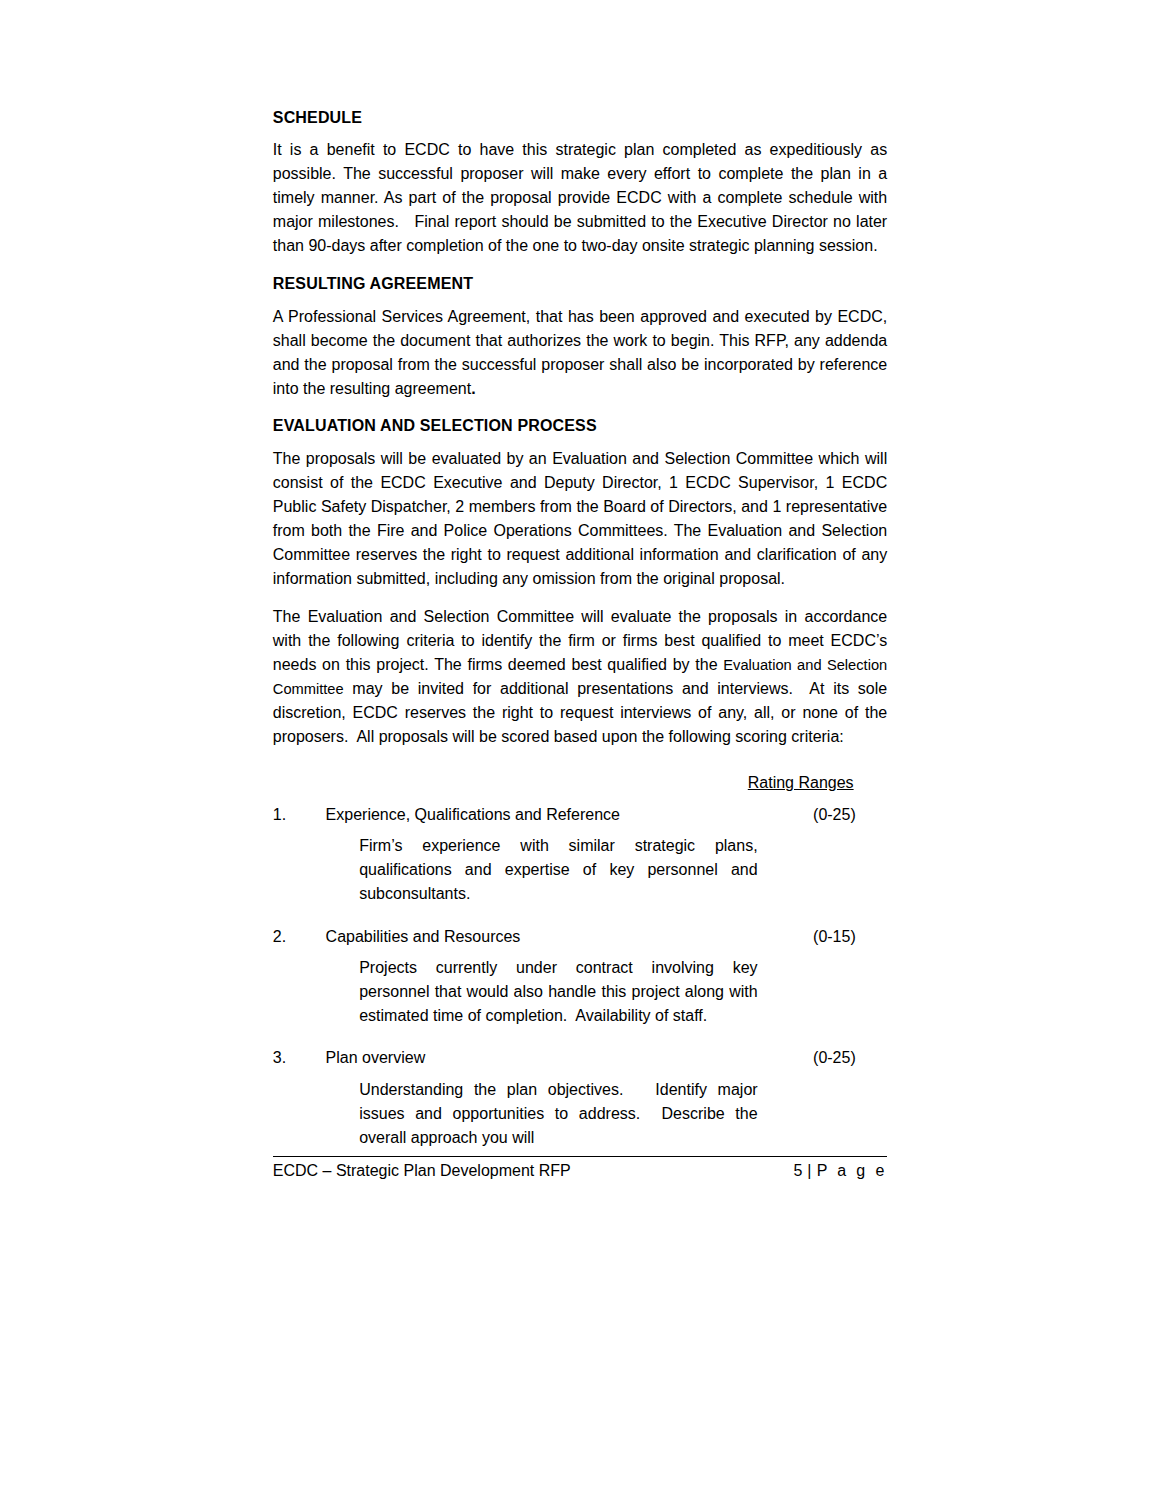SCHEDULE
It is a benefit to ECDC to have this strategic plan completed as expeditiously as possible. The successful proposer will make every effort to complete the plan in a timely manner. As part of the proposal provide ECDC with a complete schedule with major milestones. Final report should be submitted to the Executive Director no later than 90-days after completion of the one to two-day onsite strategic planning session.
RESULTING AGREEMENT
A Professional Services Agreement, that has been approved and executed by ECDC, shall become the document that authorizes the work to begin. This RFP, any addenda and the proposal from the successful proposer shall also be incorporated by reference into the resulting agreement.
EVALUATION AND SELECTION PROCESS
The proposals will be evaluated by an Evaluation and Selection Committee which will consist of the ECDC Executive and Deputy Director, 1 ECDC Supervisor, 1 ECDC Public Safety Dispatcher, 2 members from the Board of Directors, and 1 representative from both the Fire and Police Operations Committees. The Evaluation and Selection Committee reserves the right to request additional information and clarification of any information submitted, including any omission from the original proposal.
The Evaluation and Selection Committee will evaluate the proposals in accordance with the following criteria to identify the firm or firms best qualified to meet ECDC’s needs on this project. The firms deemed best qualified by the Evaluation and Selection Committee may be invited for additional presentations and interviews. At its sole discretion, ECDC reserves the right to request interviews of any, all, or none of the proposers. All proposals will be scored based upon the following scoring criteria:
Rating Ranges
| 1. | Experience, Qualifications and Reference | (0-25) |
Firm’s experience with similar strategic plans, qualifications and expertise of key personnel and subconsultants.
| 2. | Capabilities and Resources | (0-15) |
Projects currently under contract involving key personnel that would also handle this project along with estimated time of completion. Availability of staff.
| 3. | Plan overview | (0-25) |
Understanding the plan objectives. Identify major issues and opportunities to address. Describe the overall approach you will
ECDC – Strategic Plan Development RFP
5 | P a g e